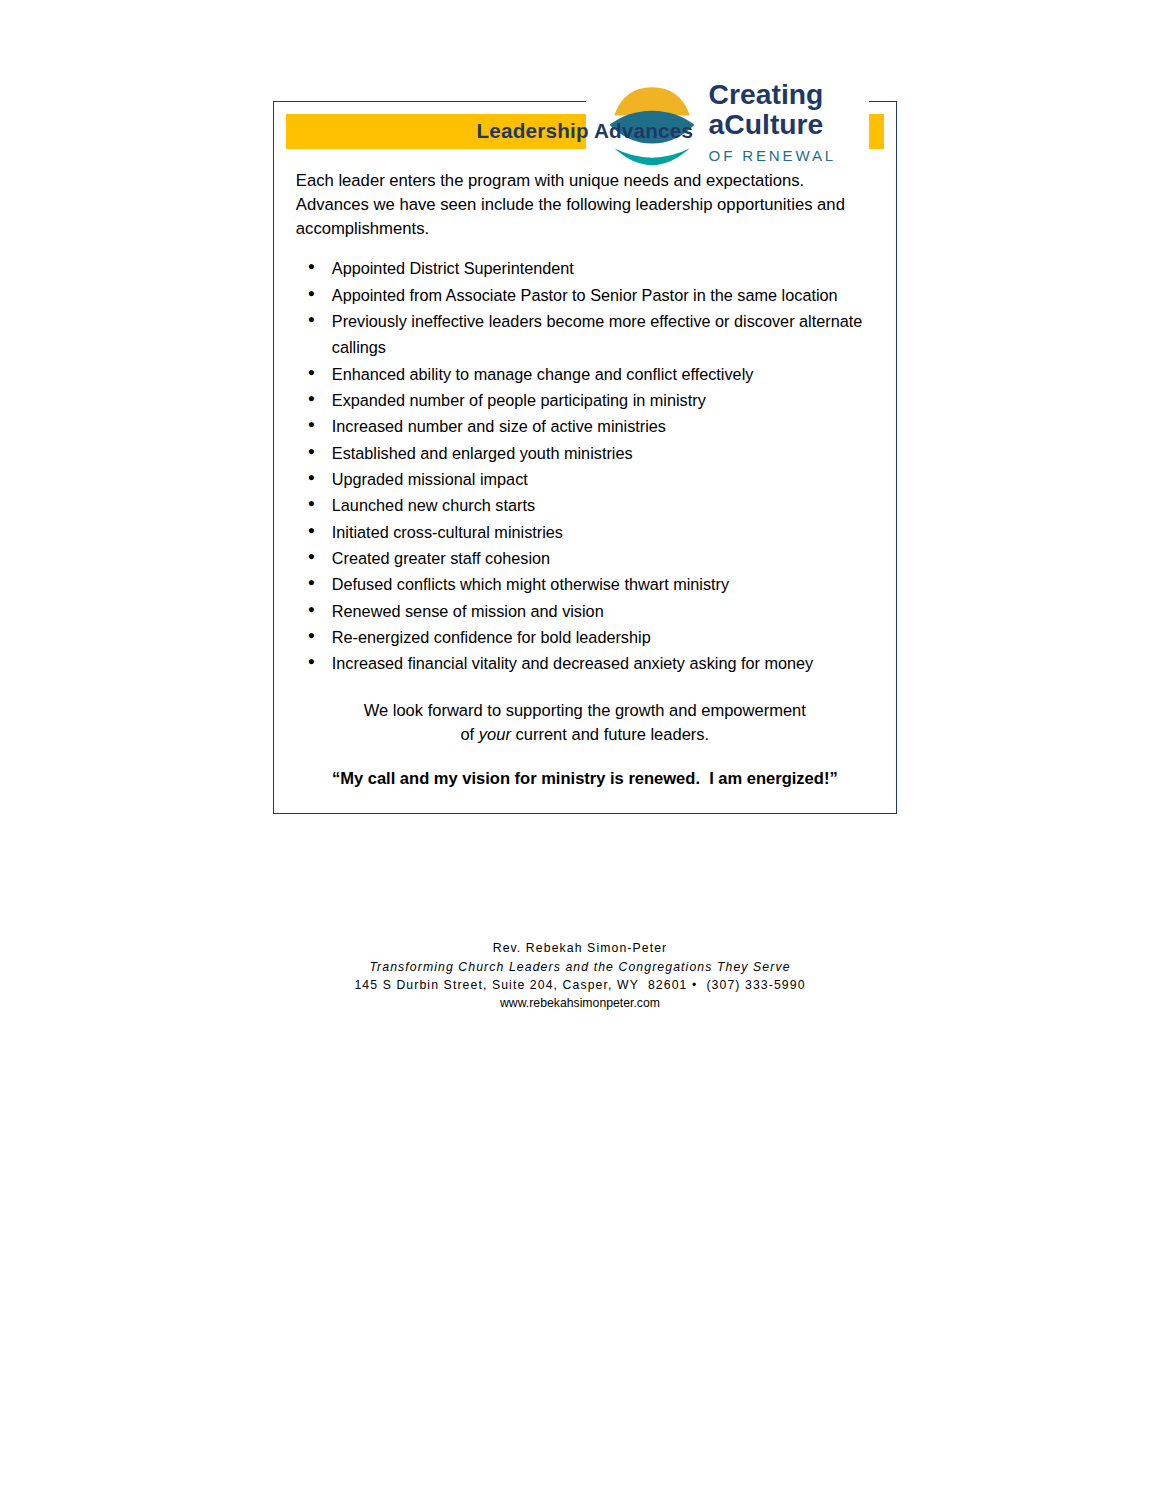Leadership Advances
Each leader enters the program with unique needs and expectations. Advances we have seen include the following leadership opportunities and accomplishments.
Appointed District Superintendent
Appointed from Associate Pastor to Senior Pastor in the same location
Previously ineffective leaders become more effective or discover alternate callings
Enhanced ability to manage change and conflict effectively
Expanded number of people participating in ministry
Increased number and size of active ministries
Established and enlarged youth ministries
Upgraded missional impact
Launched new church starts
Initiated cross-cultural ministries
Created greater staff cohesion
Defused conflicts which might otherwise thwart ministry
Renewed sense of mission and vision
Re-energized confidence for bold leadership
Increased financial vitality and decreased anxiety asking for money
We look forward to supporting the growth and empowerment
of your current and future leaders.
“My call and my vision for ministry is renewed. I am energized!”
Rev. Rebekah Simon-Peter
Transforming Church Leaders and the Congregations They Serve
145 S Durbin Street, Suite 204, Casper, WY 82601 • (307) 333-5990
www.rebekahsimonpeter.com